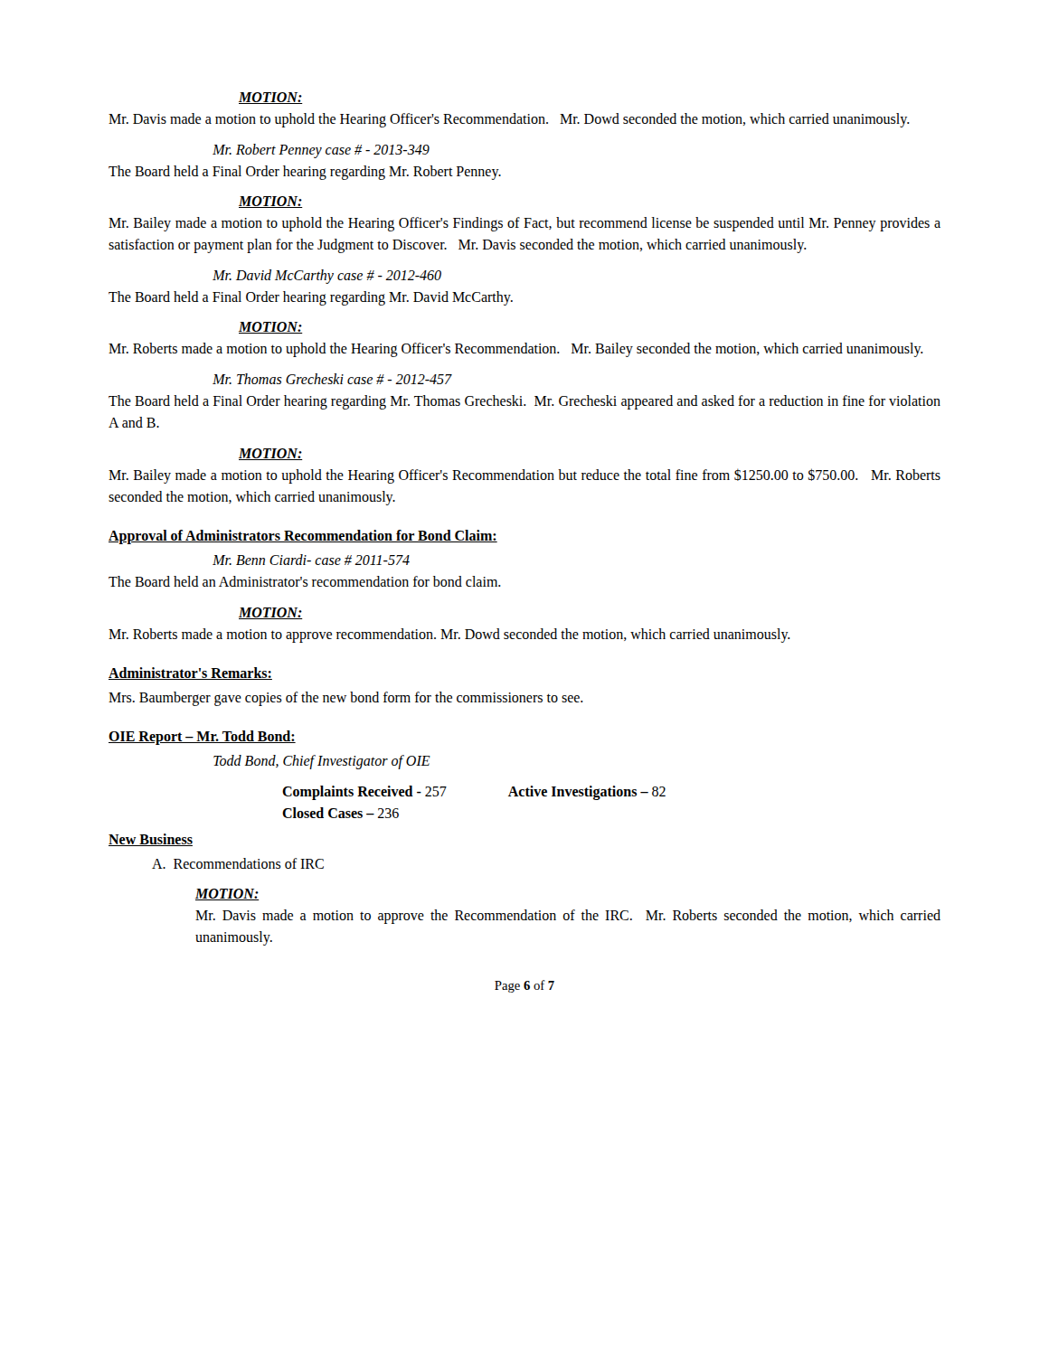MOTION:
Mr. Davis made a motion to uphold the Hearing Officer's Recommendation. Mr. Dowd seconded the motion, which carried unanimously.
Mr. Robert Penney case # - 2013-349
The Board held a Final Order hearing regarding Mr. Robert Penney.
MOTION:
Mr. Bailey made a motion to uphold the Hearing Officer's Findings of Fact, but recommend license be suspended until Mr. Penney provides a satisfaction or payment plan for the Judgment to Discover. Mr. Davis seconded the motion, which carried unanimously.
Mr. David McCarthy case # - 2012-460
The Board held a Final Order hearing regarding Mr. David McCarthy.
MOTION:
Mr. Roberts made a motion to uphold the Hearing Officer's Recommendation. Mr. Bailey seconded the motion, which carried unanimously.
Mr. Thomas Grecheski case # - 2012-457
The Board held a Final Order hearing regarding Mr. Thomas Grecheski. Mr. Grecheski appeared and asked for a reduction in fine for violation A and B.
MOTION:
Mr. Bailey made a motion to uphold the Hearing Officer's Recommendation but reduce the total fine from $1250.00 to $750.00. Mr. Roberts seconded the motion, which carried unanimously.
Approval of Administrators Recommendation for Bond Claim:
Mr. Benn Ciardi- case # 2011-574
The Board held an Administrator's recommendation for bond claim.
MOTION:
Mr. Roberts made a motion to approve recommendation. Mr. Dowd seconded the motion, which carried unanimously.
Administrator's Remarks:
Mrs. Baumberger gave copies of the new bond form for the commissioners to see.
OIE Report – Mr. Todd Bond:
Todd Bond, Chief Investigator of OIE
Complaints Received - 257 Active Investigations – 82 Closed Cases – 236
New Business
A. Recommendations of IRC
MOTION:
Mr. Davis made a motion to approve the Recommendation of the IRC. Mr. Roberts seconded the motion, which carried unanimously.
Page 6 of 7